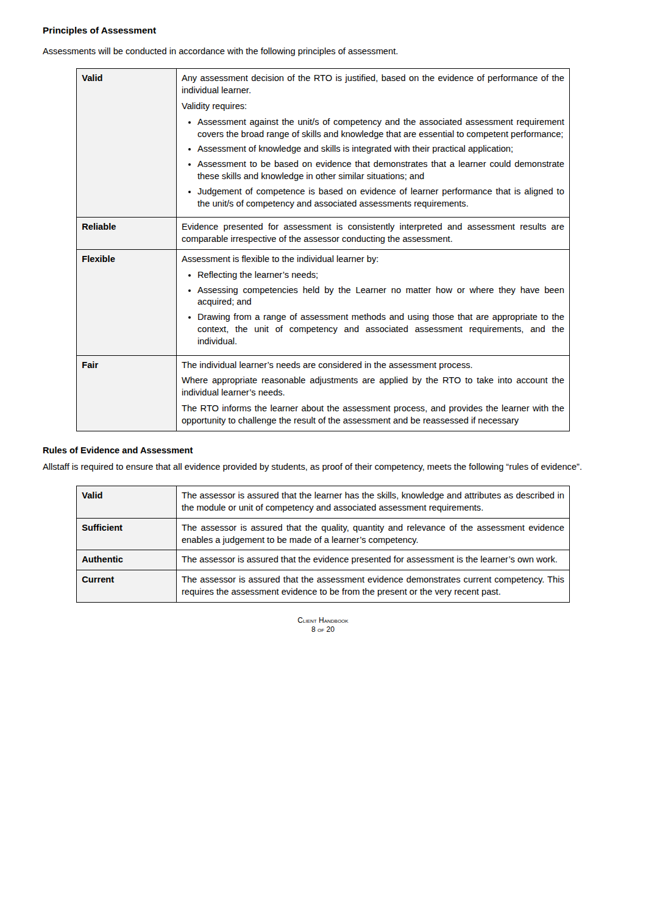Principles of Assessment
Assessments will be conducted in accordance with the following principles of assessment.
| Valid | Any assessment decision of the RTO is justified, based on the evidence of performance of the individual learner. Validity requires: Assessment against the unit/s of competency and the associated assessment requirement covers the broad range of skills and knowledge that are essential to competent performance; Assessment of knowledge and skills is integrated with their practical application; Assessment to be based on evidence that demonstrates that a learner could demonstrate these skills and knowledge in other similar situations; and Judgement of competence is based on evidence of learner performance that is aligned to the unit/s of competency and associated assessments requirements. |
| Reliable | Evidence presented for assessment is consistently interpreted and assessment results are comparable irrespective of the assessor conducting the assessment. |
| Flexible | Assessment is flexible to the individual learner by: Reflecting the learner’s needs; Assessing competencies held by the Learner no matter how or where they have been acquired; and Drawing from a range of assessment methods and using those that are appropriate to the context, the unit of competency and associated assessment requirements, and the individual. |
| Fair | The individual learner’s needs are considered in the assessment process. Where appropriate reasonable adjustments are applied by the RTO to take into account the individual learner’s needs. The RTO informs the learner about the assessment process, and provides the learner with the opportunity to challenge the result of the assessment and be reassessed if necessary |
Rules of Evidence and Assessment
Allstaff is required to ensure that all evidence provided by students, as proof of their competency, meets the following “rules of evidence”.
| Valid | The assessor is assured that the learner has the skills, knowledge and attributes as described in the module or unit of competency and associated assessment requirements. |
| Sufficient | The assessor is assured that the quality, quantity and relevance of the assessment evidence enables a judgement to be made of a learner’s competency. |
| Authentic | The assessor is assured that the evidence presented for assessment is the learner’s own work. |
| Current | The assessor is assured that the assessment evidence demonstrates current competency. This requires the assessment evidence to be from the present or the very recent past. |
Client Handbook
8 of 20